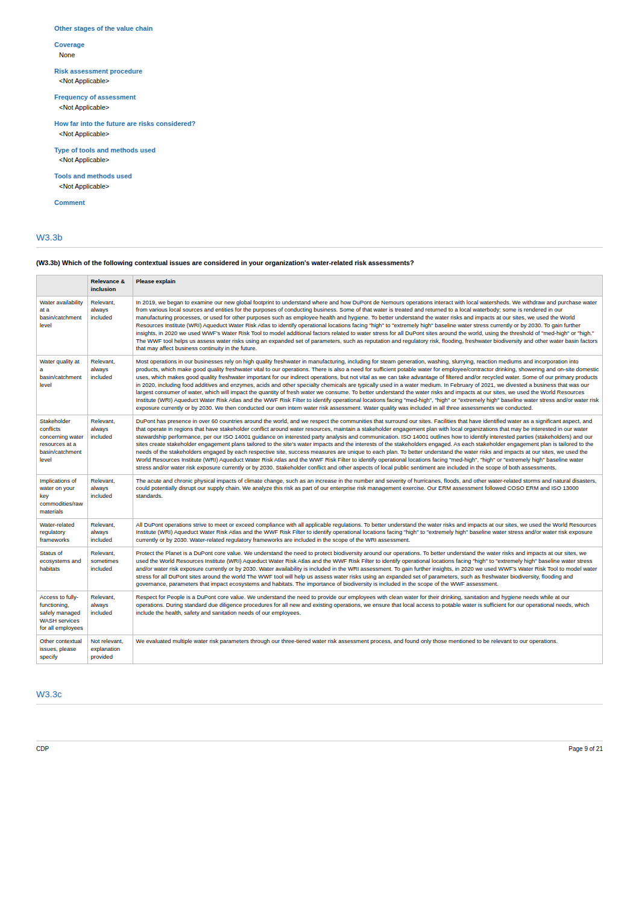Other stages of the value chain
Coverage
None
Risk assessment procedure
<Not Applicable>
Frequency of assessment
<Not Applicable>
How far into the future are risks considered?
<Not Applicable>
Type of tools and methods used
<Not Applicable>
Tools and methods used
<Not Applicable>
Comment
W3.3b
(W3.3b) Which of the following contextual issues are considered in your organization's water-related risk assessments?
| | Relevance & inclusion | Please explain |
| --- | --- | --- |
| Water availability at a basin/catchment level | Relevant, always included | In 2019, we began to examine our new global footprint to understand where and how DuPont de Nemours operations interact with local watersheds. We withdraw and purchase water from various local sources and entities for the purposes of conducting business. Some of that water is treated and returned to a local waterbody; some is rendered in our manufacturing processes, or used for other purposes such as employee health and hygiene. To better understand the water risks and impacts at our sites, we used the World Resources Institute (WRI) Aqueduct Water Risk Atlas to identify operational locations facing "high" to "extremely high" baseline water stress currently or by 2030. To gain further insights, in 2020 we used WWF's Water Risk Tool to model additional factors related to water stress for all DuPont sites around the world, using the threshold of "med-high" or "high." The WWF tool helps us assess water risks using an expanded set of parameters, such as reputation and regulatory risk, flooding, freshwater biodiversity and other water basin factors that may affect business continuity in the future. |
| Water quality at a basin/catchment level | Relevant, always included | Most operations in our businesses rely on high quality freshwater in manufacturing, including for steam generation, washing, slurrying, reaction mediums and incorporation into products, which make good quality freshwater vital to our operations. There is also a need for sufficient potable water for employee/contractor drinking, showering and on-site domestic uses, which makes good quality freshwater important for our indirect operations, but not vital as we can take advantage of filtered and/or recycled water. Some of our primary products in 2020, including food additives and enzymes, acids and other specialty chemicals are typically used in a water medium. In February of 2021, we divested a business that was our largest consumer of water, which will impact the quantity of fresh water we consume. To better understand the water risks and impacts at our sites, we used the World Resources Institute (WRI) Aqueduct Water Risk Atlas and the WWF Risk Filter to identify operational locations facing "med-high", "high" or "extremely high" baseline water stress and/or water risk exposure currently or by 2030. We then conducted our own intern water risk assessment. Water quality was included in all three assessments we conducted. |
| Stakeholder conflicts concerning water resources at a basin/catchment level | Relevant, always included | DuPont has presence in over 60 countries around the world, and we respect the communities that surround our sites. Facilities that have identified water as a significant aspect, and that operate in regions that have stakeholder conflict around water resources, maintain a stakeholder engagement plan with local organizations that may be interested in our water stewardship performance, per our ISO 14001 guidance on interested party analysis and communication. ISO 14001 outlines how to identify interested parties (stakeholders) and our sites create stakeholder engagement plans tailored to the site's water impacts and the interests of the stakeholders engaged. As each stakeholder engagement plan is tailored to the needs of the stakeholders engaged by each respective site, success measures are unique to each plan. To better understand the water risks and impacts at our sites, we used the World Resources Institute (WRI) Aqueduct Water Risk Atlas and the WWF Risk Filter to identify operational locations facing "med-high", "high" or "extremely high" baseline water stress and/or water risk exposure currently or by 2030. Stakeholder conflict and other aspects of local public sentiment are included in the scope of both assessments. |
| Implications of water on your key commodities/raw materials | Relevant, always included | The acute and chronic physical impacts of climate change, such as an increase in the number and severity of hurricanes, floods, and other water-related storms and natural disasters, could potentially disrupt our supply chain. We analyze this risk as part of our enterprise risk management exercise. Our ERM assessment followed COSO ERM and ISO 13000 standards. |
| Water-related regulatory frameworks | Relevant, always included | All DuPont operations strive to meet or exceed compliance with all applicable regulations. To better understand the water risks and impacts at our sites, we used the World Resources Institute (WRI) Aqueduct Water Risk Atlas and the WWF Risk Filter to identify operational locations facing "high" to "extremely high" baseline water stress and/or water risk exposure currently or by 2030. Water-related regulatory frameworks are included in the scope of the WRI assessment. |
| Status of ecosystems and habitats | Relevant, sometimes included | Protect the Planet is a DuPont core value. We understand the need to protect biodiversity around our operations. To better understand the water risks and impacts at our sites, we used the World Resources Institute (WRI) Aqueduct Water Risk Atlas and the WWF Risk Filter to identify operational locations facing "high" to "extremely high" baseline water stress and/or water risk exposure currently or by 2030. Water availability is included in the WRI assessment. To gain further insights, in 2020 we used WWF's Water Risk Tool to model water stress for all DuPont sites around the world The WWF tool will help us assess water risks using an expanded set of parameters, such as freshwater biodiversity, flooding and governance, parameters that impact ecosystems and habitats. The importance of biodiversity is included in the scope of the WWF assessment. |
| Access to fully-functioning, safely managed WASH services for all employees | Relevant, always included | Respect for People is a DuPont core value. We understand the need to provide our employees with clean water for their drinking, sanitation and hygiene needs while at our operations. During standard due diligence procedures for all new and existing operations, we ensure that local access to potable water is sufficient for our operational needs, which include the health, safety and sanitation needs of our employees. |
| Other contextual issues, please specify | Not relevant, explanation provided | We evaluated multiple water risk parameters through our three-tiered water risk assessment process, and found only those mentioned to be relevant to our operations. |
W3.3c
CDP Page 9 of 21